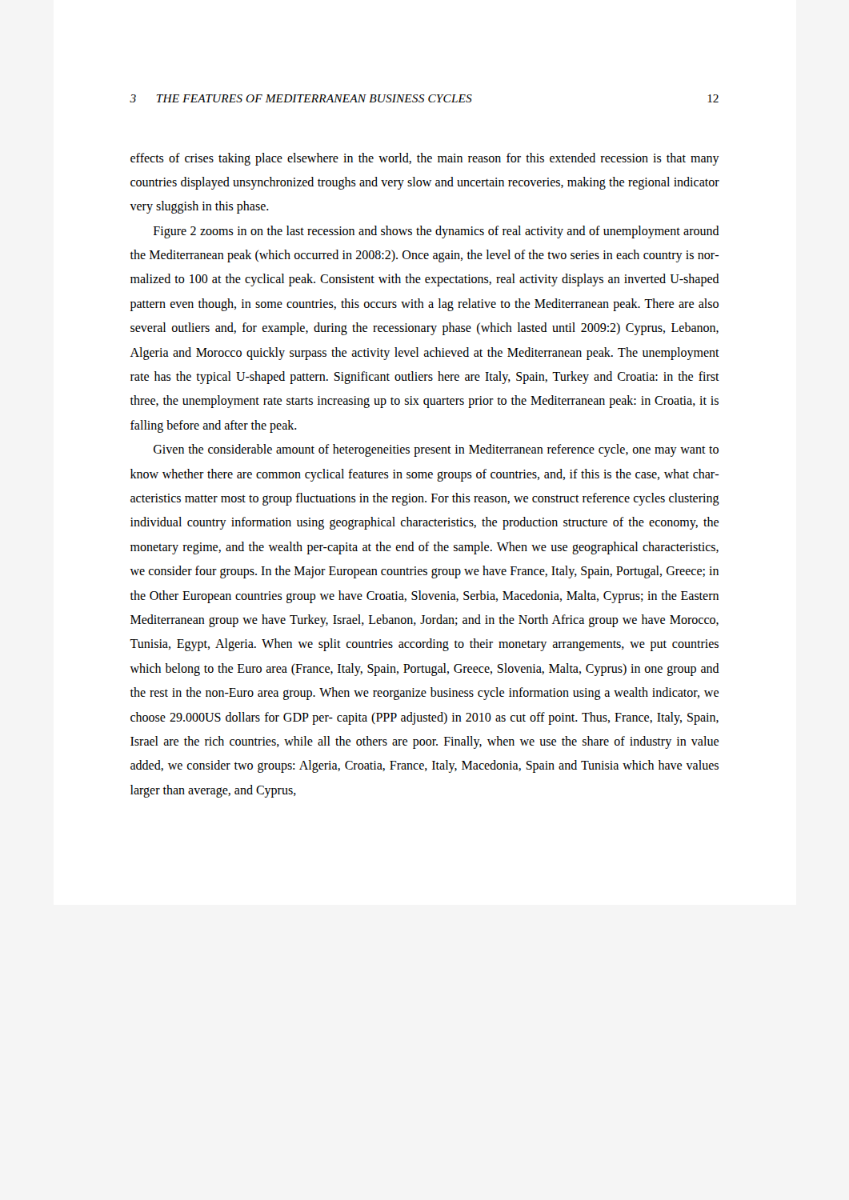3 THE FEATURES OF MEDITERRANEAN BUSINESS CYCLES 12
effects of crises taking place elsewhere in the world, the main reason for this extended recession is that many countries displayed unsynchronized troughs and very slow and uncertain recoveries, making the regional indicator very sluggish in this phase.
Figure 2 zooms in on the last recession and shows the dynamics of real activity and of unemployment around the Mediterranean peak (which occurred in 2008:2). Once again, the level of the two series in each country is normalized to 100 at the cyclical peak. Consistent with the expectations, real activity displays an inverted U-shaped pattern even though, in some countries, this occurs with a lag relative to the Mediterranean peak. There are also several outliers and, for example, during the recessionary phase (which lasted until 2009:2) Cyprus, Lebanon, Algeria and Morocco quickly surpass the activity level achieved at the Mediterranean peak. The unemployment rate has the typical U-shaped pattern. Significant outliers here are Italy, Spain, Turkey and Croatia: in the first three, the unemployment rate starts increasing up to six quarters prior to the Mediterranean peak: in Croatia, it is falling before and after the peak.
Given the considerable amount of heterogeneities present in Mediterranean reference cycle, one may want to know whether there are common cyclical features in some groups of countries, and, if this is the case, what characteristics matter most to group fluctuations in the region. For this reason, we construct reference cycles clustering individual country information using geographical characteristics, the production structure of the economy, the monetary regime, and the wealth per-capita at the end of the sample. When we use geographical characteristics, we consider four groups. In the Major European countries group we have France, Italy, Spain, Portugal, Greece; in the Other European countries group we have Croatia, Slovenia, Serbia, Macedonia, Malta, Cyprus; in the Eastern Mediterranean group we have Turkey, Israel, Lebanon, Jordan; and in the North Africa group we have Morocco, Tunisia, Egypt, Algeria. When we split countries according to their monetary arrangements, we put countries which belong to the Euro area (France, Italy, Spain, Portugal, Greece, Slovenia, Malta, Cyprus) in one group and the rest in the non-Euro area group. When we reorganize business cycle information using a wealth indicator, we choose 29.000US dollars for GDP per- capita (PPP adjusted) in 2010 as cut off point. Thus, France, Italy, Spain, Israel are the rich countries, while all the others are poor. Finally, when we use the share of industry in value added, we consider two groups: Algeria, Croatia, France, Italy, Macedonia, Spain and Tunisia which have values larger than average, and Cyprus,